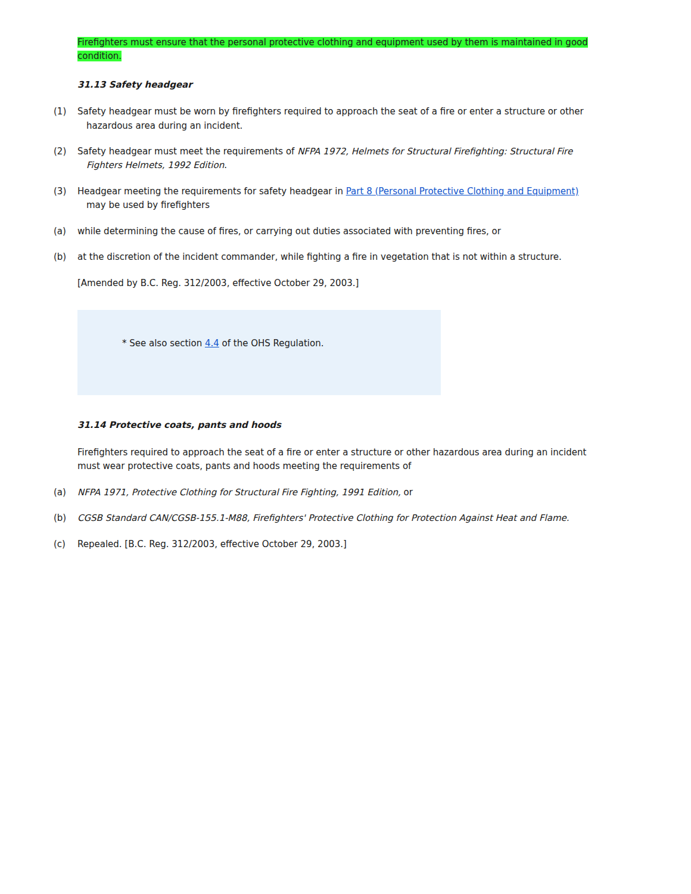Firefighters must ensure that the personal protective clothing and equipment used by them is maintained in good condition.
31.13 Safety headgear
(1) Safety headgear must be worn by firefighters required to approach the seat of a fire or enter a structure or other hazardous area during an incident.
(2) Safety headgear must meet the requirements of NFPA 1972, Helmets for Structural Firefighting: Structural Fire Fighters Helmets, 1992 Edition.
(3) Headgear meeting the requirements for safety headgear in Part 8 (Personal Protective Clothing and Equipment) may be used by firefighters
(a) while determining the cause of fires, or carrying out duties associated with preventing fires, or
(b) at the discretion of the incident commander, while fighting a fire in vegetation that is not within a structure.
[Amended by B.C. Reg. 312/2003, effective October 29, 2003.]
* See also section 4.4 of the OHS Regulation.
31.14 Protective coats, pants and hoods
Firefighters required to approach the seat of a fire or enter a structure or other hazardous area during an incident must wear protective coats, pants and hoods meeting the requirements of
(a) NFPA 1971, Protective Clothing for Structural Fire Fighting, 1991 Edition, or
(b) CGSB Standard CAN/CGSB-155.1-M88, Firefighters' Protective Clothing for Protection Against Heat and Flame.
(c) Repealed. [B.C. Reg. 312/2003, effective October 29, 2003.]